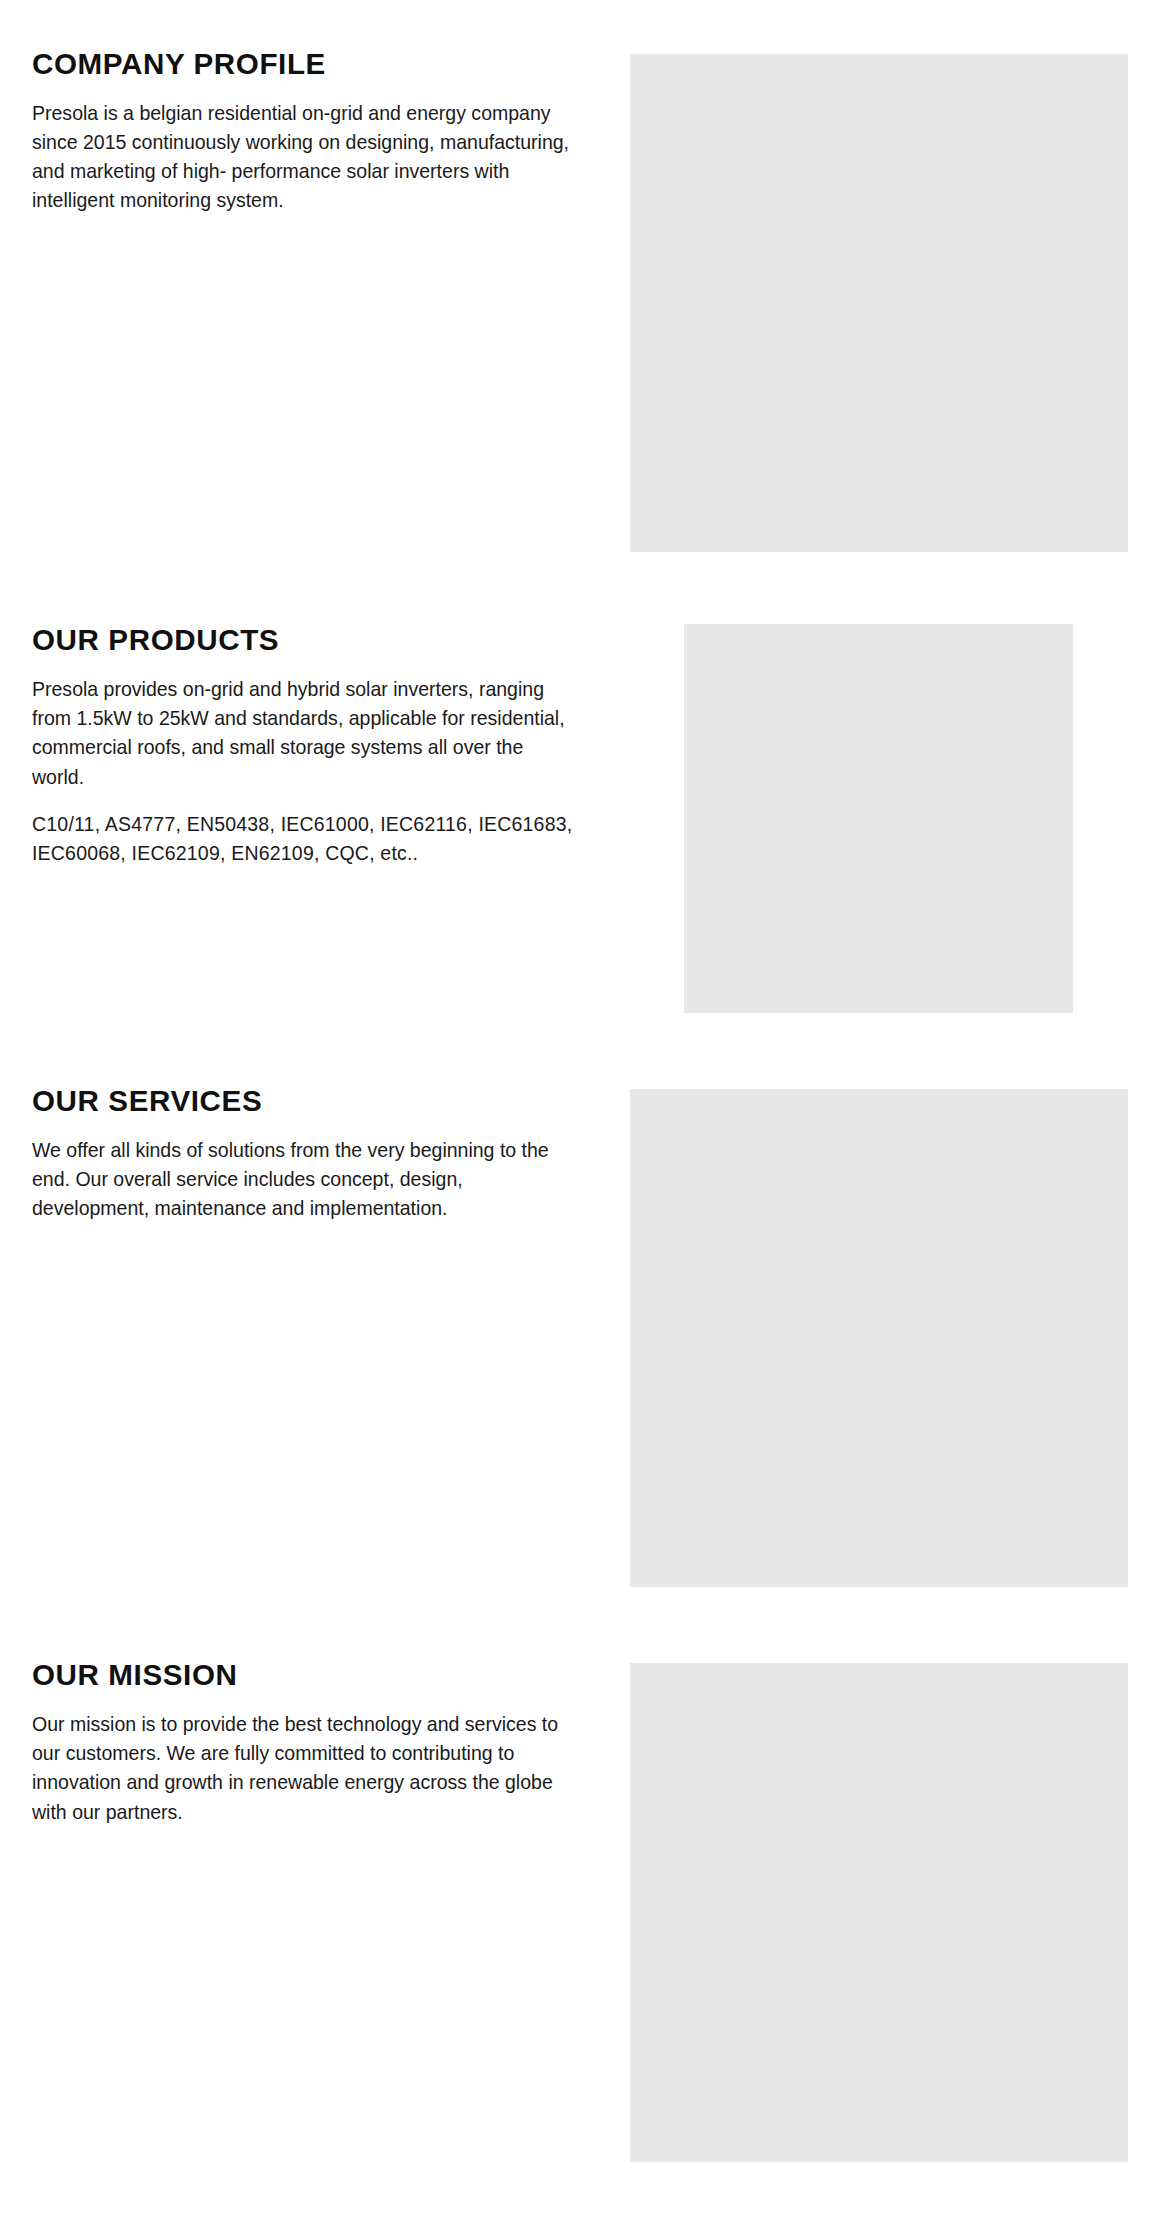Company Profile
Presola is a belgian residential on-grid and energy company since 2015 continuously working on designing, manufacturing, and marketing of high- performance solar inverters with intelligent monitoring system.
Our Products
Presola provides on-grid and hybrid solar inverters, ranging from 1.5kW to 25kW and standards, applicable for residential, commercial roofs, and small storage systems all over the world.
C10/11, AS4777, EN50438, IEC61000, IEC62116, IEC61683, IEC60068, IEC62109, EN62109, CQC, etc..
Our Services
We offer all kinds of solutions from the very beginning to the end. Our overall service includes concept, design, development, maintenance and implementation.
Our Mission
Our mission is to provide the best technology and services to our customers. We are fully committed to contributing to innovation and growth in renewable energy across the globe with our partners.